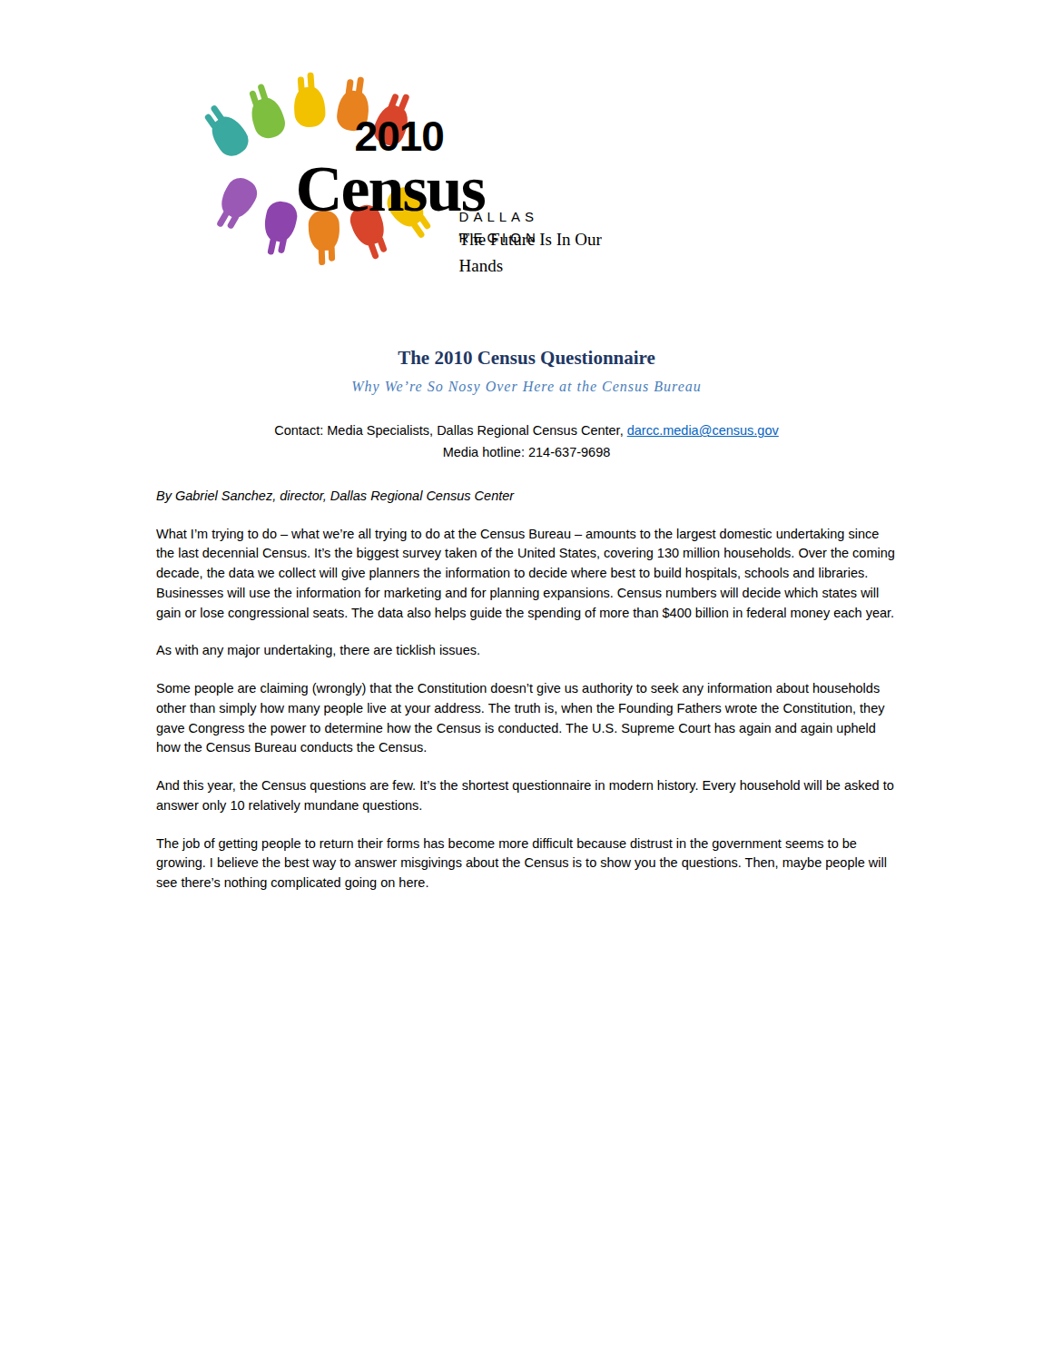2010 Census DALLAS REGION The Future Is In Our Hands
The 2010 Census Questionnaire
Why We’re So Nosy Over Here at the Census Bureau
Contact: Media Specialists, Dallas Regional Census Center, darcc.media@census.gov
Media hotline: 214-637-9698
By Gabriel Sanchez, director, Dallas Regional Census Center
What I’m trying to do – what we’re all trying to do at the Census Bureau – amounts to the largest domestic undertaking since the last decennial Census. It’s the biggest survey taken of the United States, covering 130 million households. Over the coming decade, the data we collect will give planners the information to decide where best to build hospitals, schools and libraries. Businesses will use the information for marketing and for planning expansions. Census numbers will decide which states will gain or lose congressional seats. The data also helps guide the spending of more than $400 billion in federal money each year.
As with any major undertaking, there are ticklish issues.
Some people are claiming (wrongly) that the Constitution doesn’t give us authority to seek any information about households other than simply how many people live at your address. The truth is, when the Founding Fathers wrote the Constitution, they gave Congress the power to determine how the Census is conducted. The U.S. Supreme Court has again and again upheld how the Census Bureau conducts the Census.
And this year, the Census questions are few. It’s the shortest questionnaire in modern history. Every household will be asked to answer only 10 relatively mundane questions.
The job of getting people to return their forms has become more difficult because distrust in the government seems to be growing. I believe the best way to answer misgivings about the Census is to show you the questions. Then, maybe people will see there’s nothing complicated going on here.